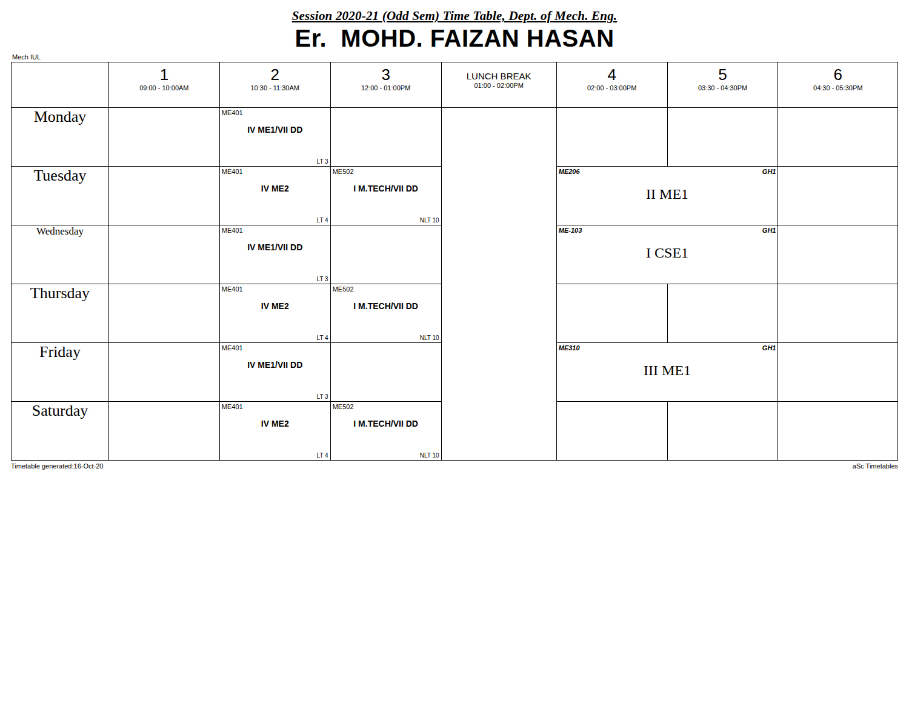Session 2020-21 (Odd Sem) Time Table, Dept. of Mech. Eng.
Er. MOHD. FAIZAN HASAN
Mech IUL
| | 1 09:00 - 10:00AM | 2 10:30 - 11:30AM | 3 12:00 - 01:00PM | LUNCH BREAK 01:00 - 02:00PM | 4 02:00 - 03:00PM | 5 03:30 - 04:30PM | 6 04:30 - 05:30PM |
| --- | --- | --- | --- | --- | --- | --- | --- |
| Monday | | ME401 IV ME1/VII DD LT 3 | | | | | |
| Tuesday | | ME401 IV ME2 LT 4 | ME502 I M.TECH/VII DD NLT 10 | GH1 ME206 II ME1 | |
| Wednesday | | ME401 IV ME1/VII DD LT 3 | | GH1 ME-103 I CSE1 | |
| Thursday | | ME401 IV ME2 LT 4 | ME502 I M.TECH/VII DD NLT 10 | | | |
| Friday | | ME401 IV ME1/VII DD LT 3 | | GH1 ME310 III ME1 | |
| Saturday | | ME401 IV ME2 LT 4 | ME502 I M.TECH/VII DD NLT 10 | | | |
Timetable generated:16-Oct-20
aSc Timetables